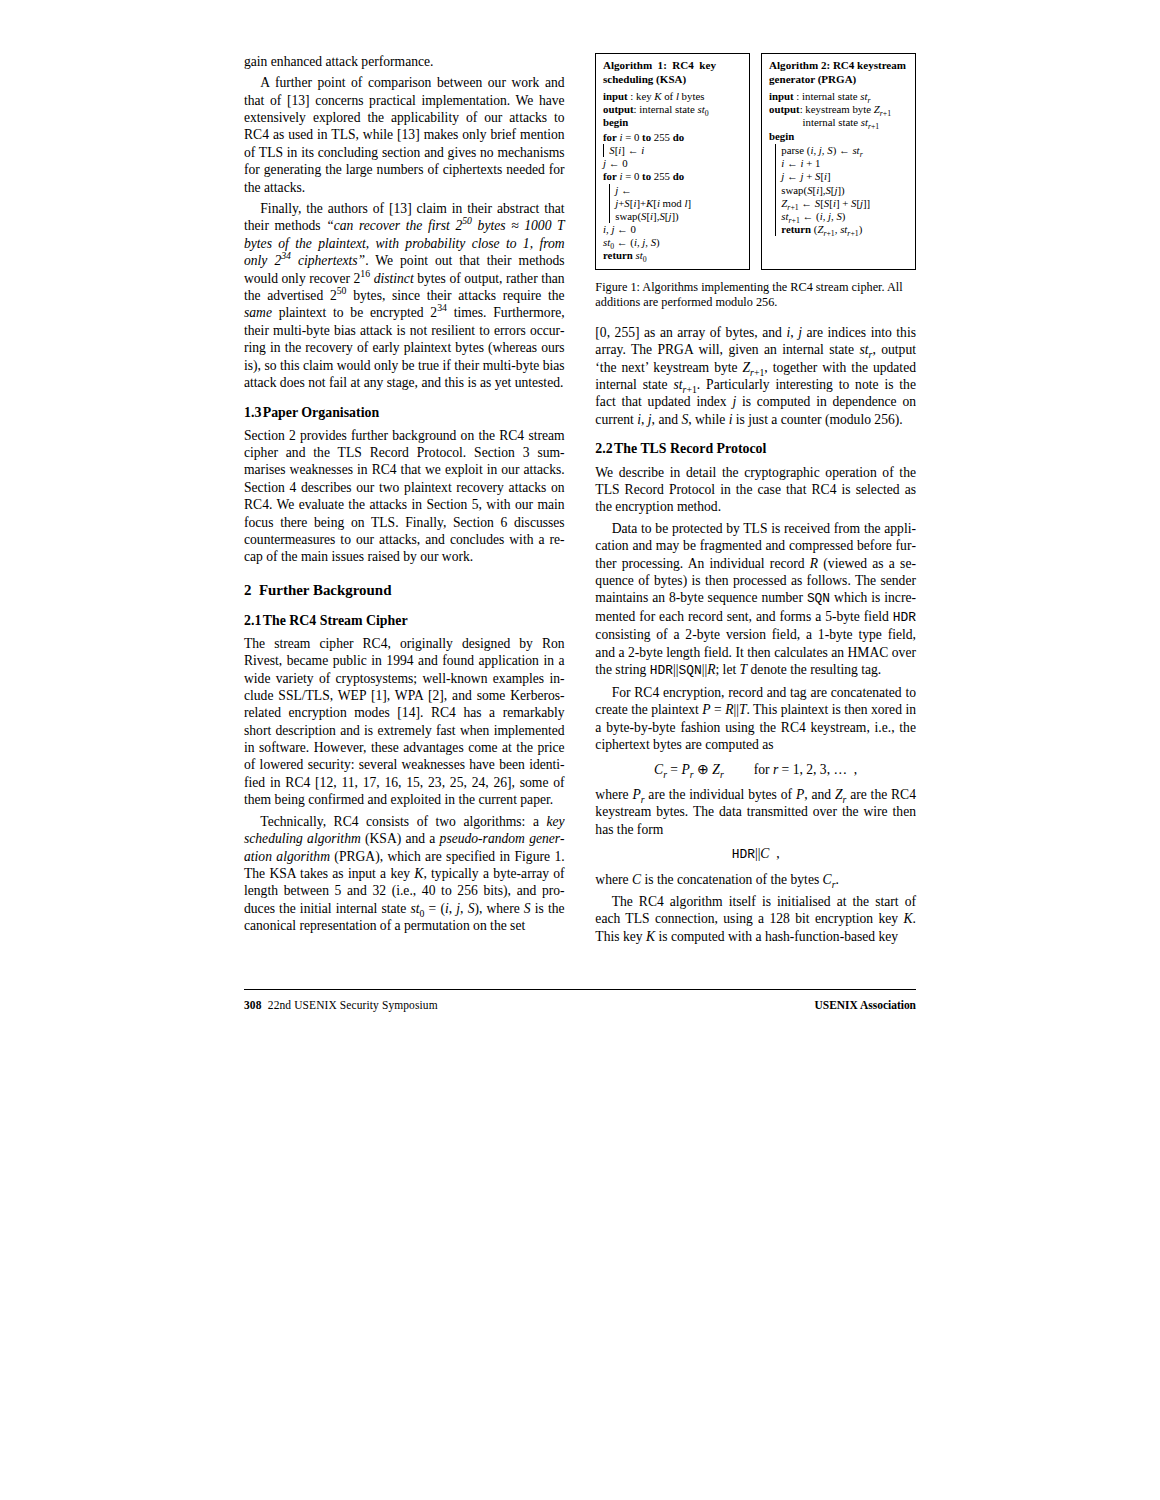gain enhanced attack performance.
A further point of comparison between our work and that of [13] concerns practical implementation. We have extensively explored the applicability of our attacks to RC4 as used in TLS, while [13] makes only brief mention of TLS in its concluding section and gives no mechanisms for generating the large numbers of ciphertexts needed for the attacks.
Finally, the authors of [13] claim in their abstract that their methods “can recover the first 250 bytes ≈ 1000 T bytes of the plaintext, with probability close to 1, from only 234 ciphertexts”. We point out that their methods would only recover 216 distinct bytes of output, rather than the advertised 250 bytes, since their attacks require the same plaintext to be encrypted 234 times. Furthermore, their multi-byte bias attack is not resilient to errors occurring in the recovery of early plaintext bytes (whereas ours is), so this claim would only be true if their multi-byte bias attack does not fail at any stage, and this is as yet untested.
1.3 Paper Organisation
Section 2 provides further background on the RC4 stream cipher and the TLS Record Protocol. Section 3 summarises weaknesses in RC4 that we exploit in our attacks. Section 4 describes our two plaintext recovery attacks on RC4. We evaluate the attacks in Section 5, with our main focus there being on TLS. Finally, Section 6 discusses countermeasures to our attacks, and concludes with a recap of the main issues raised by our work.
2 Further Background
2.1 The RC4 Stream Cipher
The stream cipher RC4, originally designed by Ron Rivest, became public in 1994 and found application in a wide variety of cryptosystems; well-known examples include SSL/TLS, WEP [1], WPA [2], and some Kerberos-related encryption modes [14]. RC4 has a remarkably short description and is extremely fast when implemented in software. However, these advantages come at the price of lowered security: several weaknesses have been identified in RC4 [12, 11, 17, 16, 15, 23, 25, 24, 26], some of them being confirmed and exploited in the current paper.
Technically, RC4 consists of two algorithms: a key scheduling algorithm (KSA) and a pseudo-random generation algorithm (PRGA), which are specified in Figure 1. The KSA takes as input a key K, typically a byte-array of length between 5 and 32 (i.e., 40 to 256 bits), and produces the initial internal state st0 = (i, j, S), where S is the canonical representation of a permutation on the set
Algorithm 1: RC4 key scheduling (KSA)
input : key K of l bytes
output: internal state st0
begin
for i = 0 to 255 do
S[i] ← i
j ← 0
for i = 0 to 255 do
j ←
j+S[i]+K[i mod l]
swap(S[i],S[j])
i, j ← 0
st0 ← (i, j, S)
return st0
Algorithm 2: RC4 keystream generator (PRGA)
input : internal state str
output: keystream byte Zr+1
internal state str+1
begin
parse (i, j, S) ← str
i ← i + 1
j ← j + S[i]
swap(S[i],S[j])
Zr+1 ← S[S[i] + S[j]]
str+1 ← (i, j, S)
return (Zr+1, str+1)
Figure 1: Algorithms implementing the RC4 stream cipher. All additions are performed modulo 256.
[0, 255] as an array of bytes, and i, j are indices into this array. The PRGA will, given an internal state str, output ‘the next’ keystream byte Zr+1, together with the updated internal state str+1. Particularly interesting to note is the fact that updated index j is computed in dependence on current i, j, and S, while i is just a counter (modulo 256).
2.2 The TLS Record Protocol
We describe in detail the cryptographic operation of the TLS Record Protocol in the case that RC4 is selected as the encryption method.
Data to be protected by TLS is received from the application and may be fragmented and compressed before further processing. An individual record R (viewed as a sequence of bytes) is then processed as follows. The sender maintains an 8-byte sequence number SQN which is incremented for each record sent, and forms a 5-byte field HDR consisting of a 2-byte version field, a 1-byte type field, and a 2-byte length field. It then calculates an HMAC over the string HDR||SQN||R; let T denote the resulting tag.
For RC4 encryption, record and tag are concatenated to create the plaintext P = R||T. This plaintext is then xored in a byte-by-byte fashion using the RC4 keystream, i.e., the ciphertext bytes are computed as
Cr = Pr ⊕ Zr for r = 1, 2, 3, … ,
where Pr are the individual bytes of P, and Zr are the RC4 keystream bytes. The data transmitted over the wire then has the form
HDR||C ,
where C is the concatenation of the bytes Cr.
The RC4 algorithm itself is initialised at the start of each TLS connection, using a 128 bit encryption key K. This key K is computed with a hash-function-based key
30822nd USENIX Security Symposium
USENIX Association